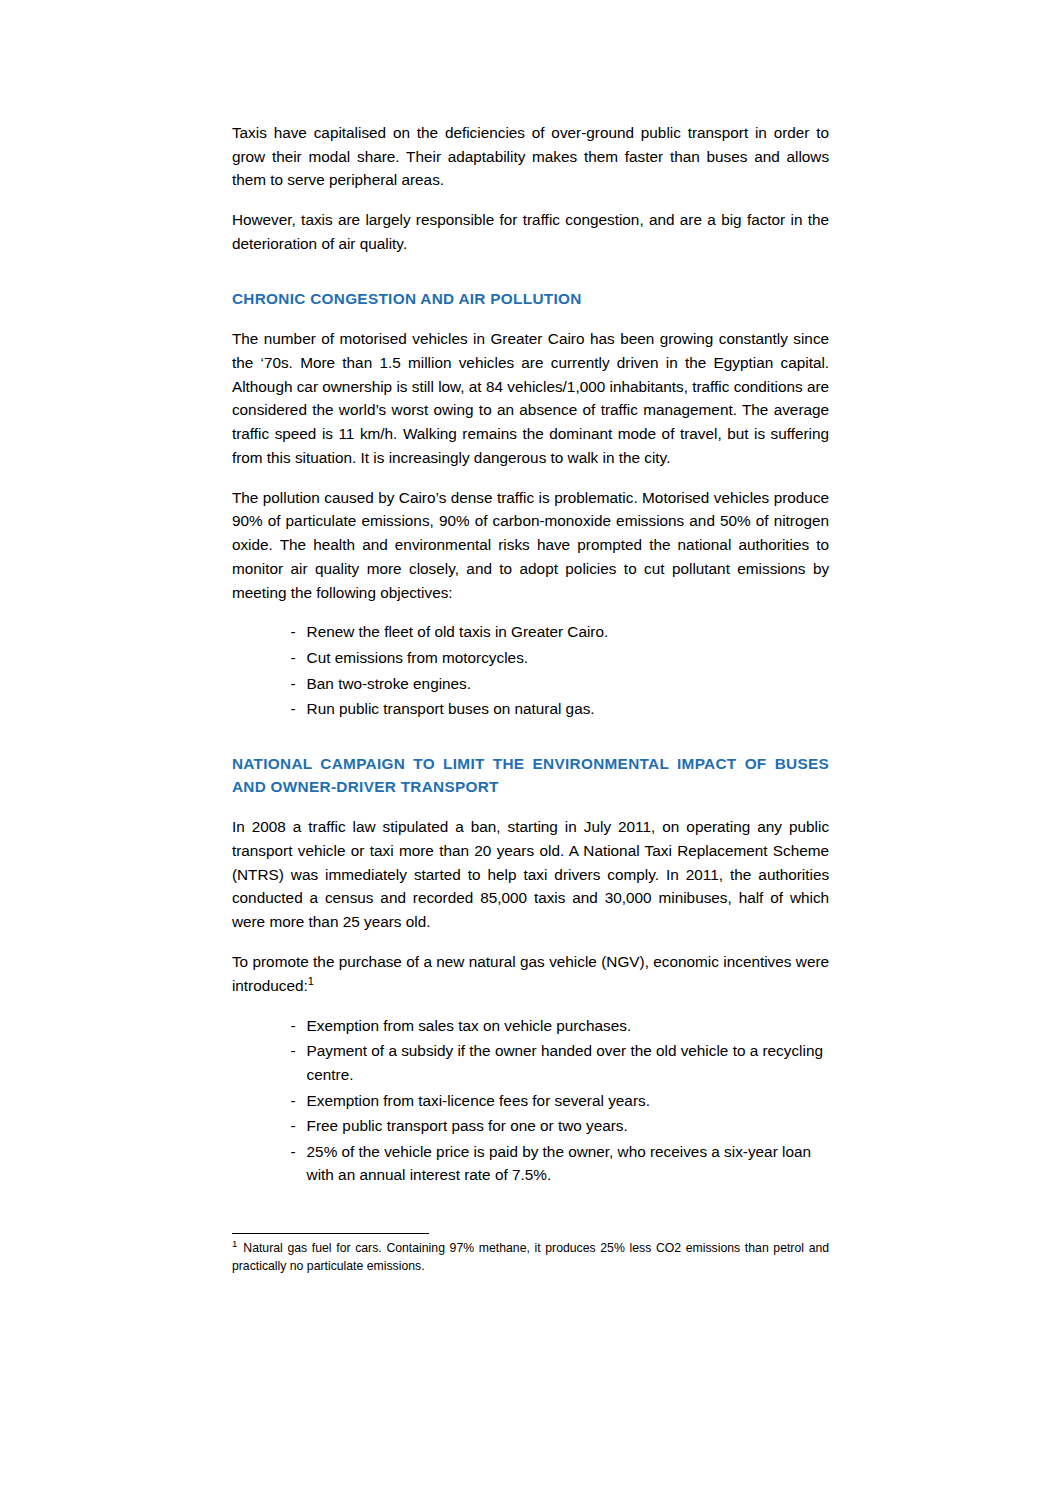Taxis have capitalised on the deficiencies of over-ground public transport in order to grow their modal share. Their adaptability makes them faster than buses and allows them to serve peripheral areas.
However, taxis are largely responsible for traffic congestion, and are a big factor in the deterioration of air quality.
Chronic congestion and air pollution
The number of motorised vehicles in Greater Cairo has been growing constantly since the ‘70s. More than 1.5 million vehicles are currently driven in the Egyptian capital. Although car ownership is still low, at 84 vehicles/1,000 inhabitants, traffic conditions are considered the world’s worst owing to an absence of traffic management. The average traffic speed is 11 km/h. Walking remains the dominant mode of travel, but is suffering from this situation. It is increasingly dangerous to walk in the city.
The pollution caused by Cairo’s dense traffic is problematic. Motorised vehicles produce 90% of particulate emissions, 90% of carbon-monoxide emissions and 50% of nitrogen oxide. The health and environmental risks have prompted the national authorities to monitor air quality more closely, and to adopt policies to cut pollutant emissions by meeting the following objectives:
Renew the fleet of old taxis in Greater Cairo.
Cut emissions from motorcycles.
Ban two-stroke engines.
Run public transport buses on natural gas.
National campaign to limit the environmental impact of buses and owner-driver transport
In 2008 a traffic law stipulated a ban, starting in July 2011, on operating any public transport vehicle or taxi more than 20 years old. A National Taxi Replacement Scheme (NTRS) was immediately started to help taxi drivers comply. In 2011, the authorities conducted a census and recorded 85,000 taxis and 30,000 minibuses, half of which were more than 25 years old.
To promote the purchase of a new natural gas vehicle (NGV), economic incentives were introduced:1
Exemption from sales tax on vehicle purchases.
Payment of a subsidy if the owner handed over the old vehicle to a recycling centre.
Exemption from taxi-licence fees for several years.
Free public transport pass for one or two years.
25% of the vehicle price is paid by the owner, who receives a six-year loan with an annual interest rate of 7.5%.
1 Natural gas fuel for cars. Containing 97% methane, it produces 25% less CO2 emissions than petrol and practically no particulate emissions.